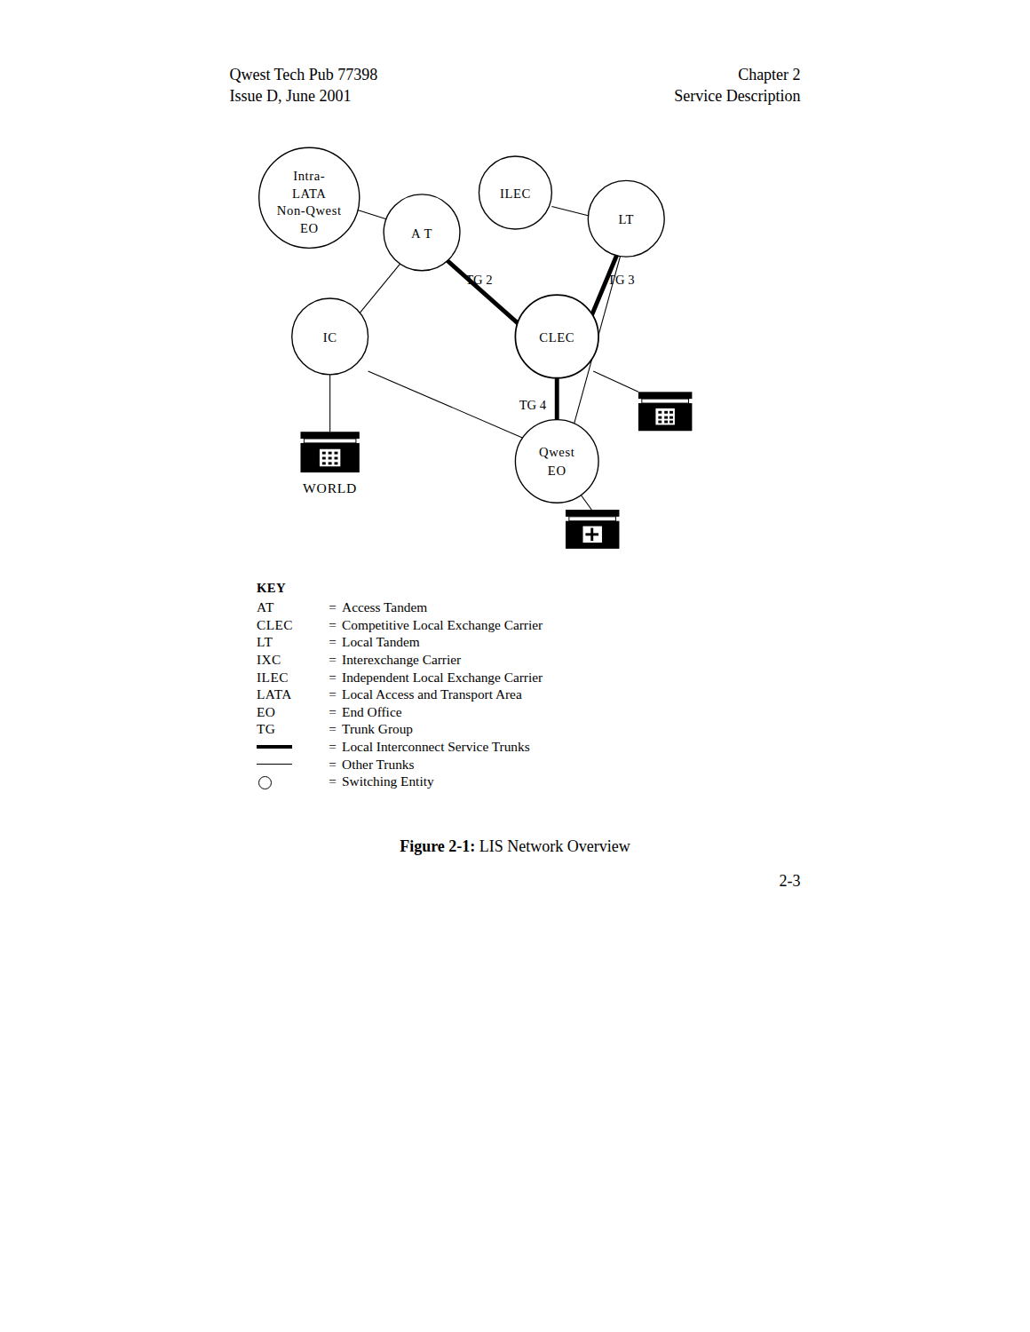Qwest Tech Pub 77398
Chapter 2
Issue D, June 2001
Service Description
Intra-LATA Non-Qwest EO to AT Intra- LATA Non-Qwest EO A T ILEC LT CLEC IC Qwest EO TG 2 TG 3 TG 4 WORLD
KEY
| AT | = | Access Tandem |
| CLEC | = | Competitive Local Exchange Carrier |
| LT | = | Local Tandem |
| IXC | = | Interexchange Carrier |
| ILEC | = | Independent Local Exchange Carrier |
| LATA | = | Local Access and Transport Area |
| EO | = | End Office |
| TG | = | Trunk Group |
| | = | Local Interconnect Service Trunks |
| | = | Other Trunks |
| | = | Switching Entity |
Figure 2-1: LIS Network Overview
2-3